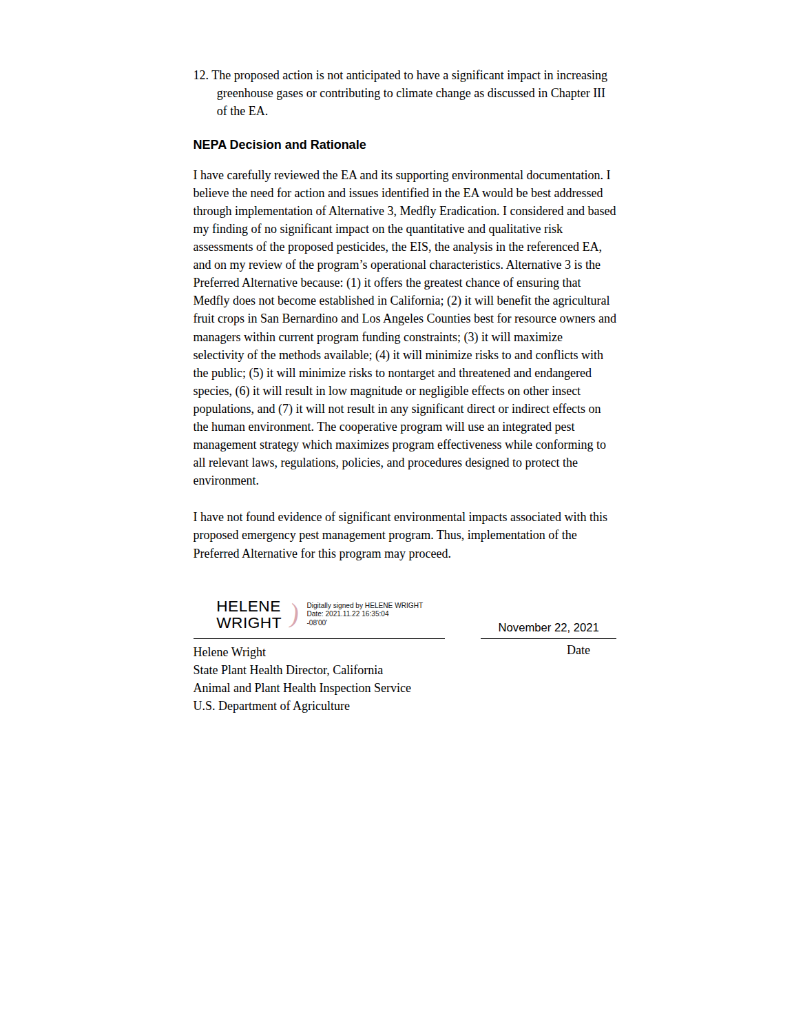12. The proposed action is not anticipated to have a significant impact in increasing greenhouse gases or contributing to climate change as discussed in Chapter III of the EA.
NEPA Decision and Rationale
I have carefully reviewed the EA and its supporting environmental documentation. I believe the need for action and issues identified in the EA would be best addressed through implementation of Alternative 3, Medfly Eradication. I considered and based my finding of no significant impact on the quantitative and qualitative risk assessments of the proposed pesticides, the EIS, the analysis in the referenced EA, and on my review of the program’s operational characteristics. Alternative 3 is the Preferred Alternative because: (1) it offers the greatest chance of ensuring that Medfly does not become established in California; (2) it will benefit the agricultural fruit crops in San Bernardino and Los Angeles Counties best for resource owners and managers within current program funding constraints; (3) it will maximize selectivity of the methods available; (4) it will minimize risks to and conflicts with the public; (5) it will minimize risks to nontarget and threatened and endangered species, (6) it will result in low magnitude or negligible effects on other insect populations, and (7) it will not result in any significant direct or indirect effects on the human environment. The cooperative program will use an integrated pest management strategy which maximizes program effectiveness while conforming to all relevant laws, regulations, policies, and procedures designed to protect the environment.
I have not found evidence of significant environmental impacts associated with this proposed emergency pest management program. Thus, implementation of the Preferred Alternative for this program may proceed.
HELENE
WRIGHT
)
Digitally signed by HELENE WRIGHT
Date: 2021.11.22 16:35:04
-08'00'
November 22, 2021
Helene Wright
State Plant Health Director, California
Animal and Plant Health Inspection Service
U.S. Department of Agriculture
Date